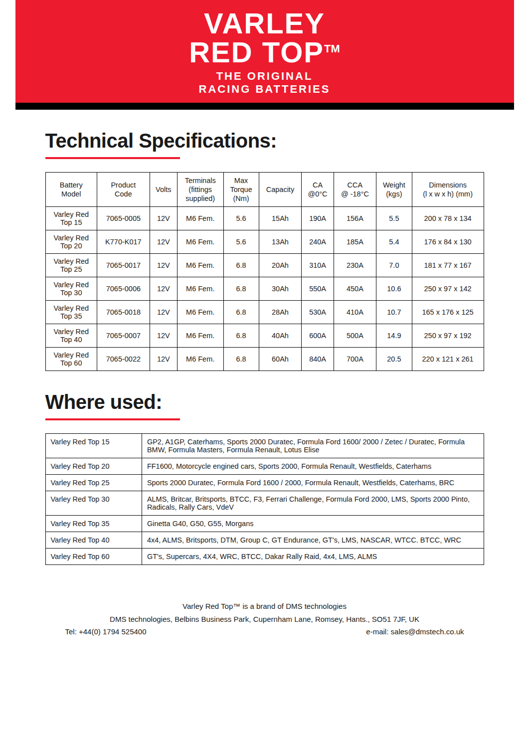VARLEY
RED TOPTM
The Original
Racing Batteries
Technical Specifications:
| Battery Model | Product Code | Volts | Terminals (fittings supplied) | Max Torque (Nm) | Capacity | CA @0°C | CCA @ -18°C | Weight (kgs) | Dimensions (l x w x h) (mm) |
| --- | --- | --- | --- | --- | --- | --- | --- | --- | --- |
| Varley Red Top 15 | 7065-0005 | 12V | M6 Fem. | 5.6 | 15Ah | 190A | 156A | 5.5 | 200 x 78 x 134 |
| Varley Red Top 20 | K770-K017 | 12V | M6 Fem. | 5.6 | 13Ah | 240A | 185A | 5.4 | 176 x 84 x 130 |
| Varley Red Top 25 | 7065-0017 | 12V | M6 Fem. | 6.8 | 20Ah | 310A | 230A | 7.0 | 181 x 77 x 167 |
| Varley Red Top 30 | 7065-0006 | 12V | M6 Fem. | 6.8 | 30Ah | 550A | 450A | 10.6 | 250 x 97 x 142 |
| Varley Red Top 35 | 7065-0018 | 12V | M6 Fem. | 6.8 | 28Ah | 530A | 410A | 10.7 | 165 x 176 x 125 |
| Varley Red Top 40 | 7065-0007 | 12V | M6 Fem. | 6.8 | 40Ah | 600A | 500A | 14.9 | 250 x 97 x 192 |
| Varley Red Top 60 | 7065-0022 | 12V | M6 Fem. | 6.8 | 60Ah | 840A | 700A | 20.5 | 220 x 121 x 261 |
Where used:
| Varley Red Top 15 | GP2, A1GP, Caterhams, Sports 2000 Duratec, Formula Ford 1600/ 2000 / Zetec / Duratec, Formula BMW, Formula Masters, Formula Renault, Lotus Elise |
| Varley Red Top 20 | FF1600, Motorcycle engined cars, Sports 2000, Formula Renault, Westfields, Caterhams |
| Varley Red Top 25 | Sports 2000 Duratec, Formula Ford 1600 / 2000, Formula Renault, Westfields, Caterhams, BRC |
| Varley Red Top 30 | ALMS, Britcar, Britsports, BTCC, F3, Ferrari Challenge, Formula Ford 2000, LMS, Sports 2000 Pinto, Radicals, Rally Cars, VdeV |
| Varley Red Top 35 | Ginetta G40, G50, G55, Morgans |
| Varley Red Top 40 | 4x4, ALMS, Britsports, DTM, Group C, GT Endurance, GT's, LMS, NASCAR, WTCC. BTCC, WRC |
| Varley Red Top 60 | GT's, Supercars, 4X4, WRC, BTCC, Dakar Rally Raid, 4x4, LMS, ALMS |
Varley Red Top™ is a brand of DMS technologies
DMS technologies, Belbins Business Park, Cupernham Lane, Romsey, Hants., SO51 7JF, UK
Tel: +44(0) 1794 525400 e-mail: sales@dmstech.co.uk